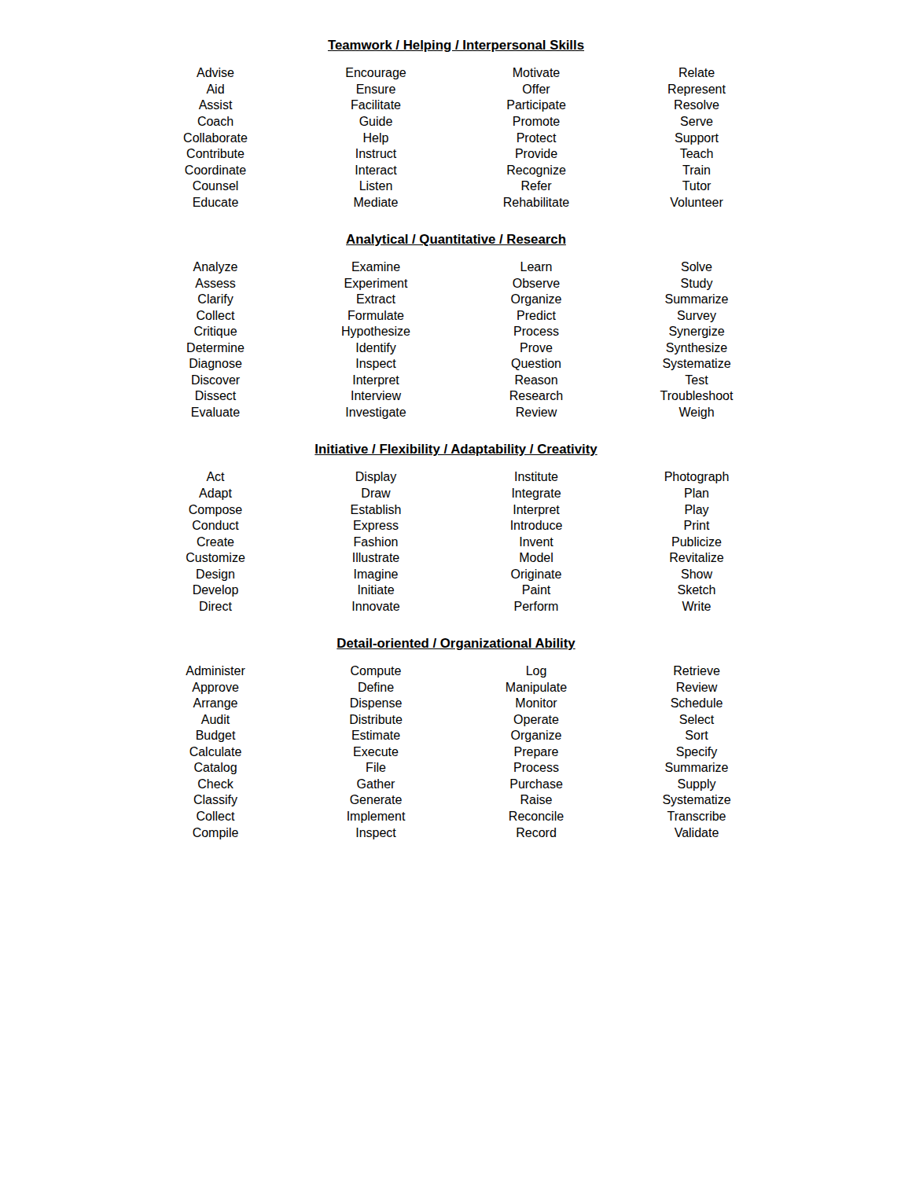Teamwork / Helping / Interpersonal Skills
| Advise | Encourage | Motivate | Relate |
| Aid | Ensure | Offer | Represent |
| Assist | Facilitate | Participate | Resolve |
| Coach | Guide | Promote | Serve |
| Collaborate | Help | Protect | Support |
| Contribute | Instruct | Provide | Teach |
| Coordinate | Interact | Recognize | Train |
| Counsel | Listen | Refer | Tutor |
| Educate | Mediate | Rehabilitate | Volunteer |
Analytical / Quantitative / Research
| Analyze | Examine | Learn | Solve |
| Assess | Experiment | Observe | Study |
| Clarify | Extract | Organize | Summarize |
| Collect | Formulate | Predict | Survey |
| Critique | Hypothesize | Process | Synergize |
| Determine | Identify | Prove | Synthesize |
| Diagnose | Inspect | Question | Systematize |
| Discover | Interpret | Reason | Test |
| Dissect | Interview | Research | Troubleshoot |
| Evaluate | Investigate | Review | Weigh |
Initiative / Flexibility / Adaptability / Creativity
| Act | Display | Institute | Photograph |
| Adapt | Draw | Integrate | Plan |
| Compose | Establish | Interpret | Play |
| Conduct | Express | Introduce | Print |
| Create | Fashion | Invent | Publicize |
| Customize | Illustrate | Model | Revitalize |
| Design | Imagine | Originate | Show |
| Develop | Initiate | Paint | Sketch |
| Direct | Innovate | Perform | Write |
Detail-oriented / Organizational Ability
| Administer | Compute | Log | Retrieve |
| Approve | Define | Manipulate | Review |
| Arrange | Dispense | Monitor | Schedule |
| Audit | Distribute | Operate | Select |
| Budget | Estimate | Organize | Sort |
| Calculate | Execute | Prepare | Specify |
| Catalog | File | Process | Summarize |
| Check | Gather | Purchase | Supply |
| Classify | Generate | Raise | Systematize |
| Collect | Implement | Reconcile | Transcribe |
| Compile | Inspect | Record | Validate |